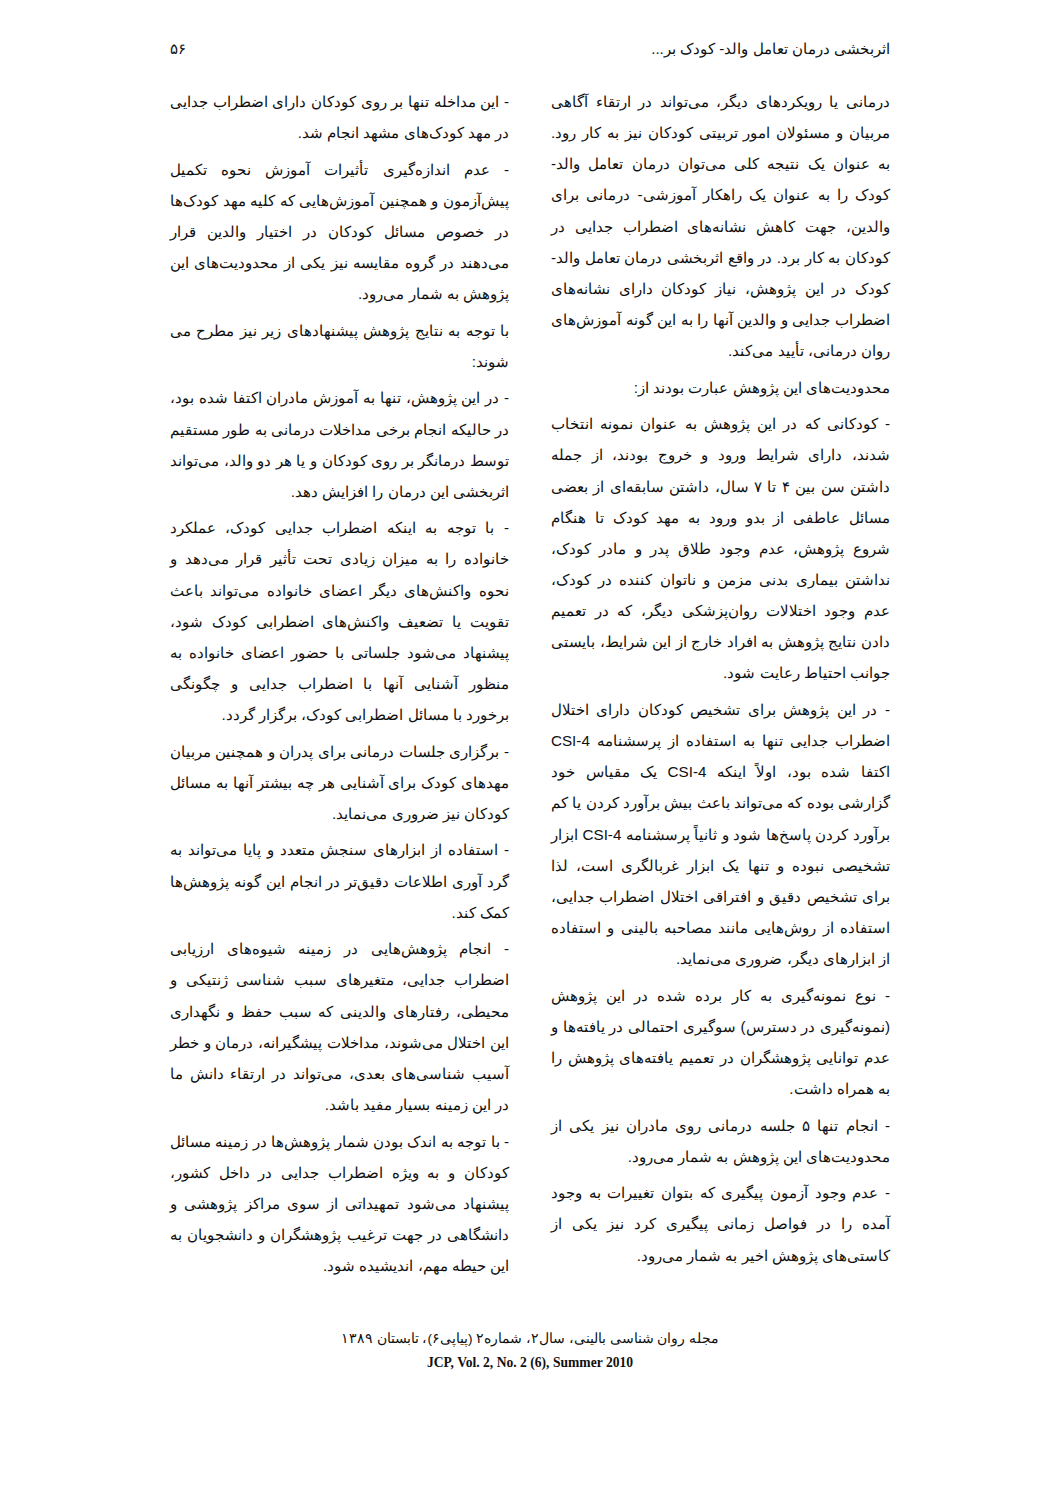اثربخشی درمان تعامل والد- کودک بر...
۵۶
درمانی یا رویکردهای دیگر، می‌تواند در ارتقاء آگاهی مربیان و مسئولان امور تربیتی کودکان نیز به کار رود. به عنوان یک نتیجه کلی می‌توان درمان تعامل والد- کودک را به عنوان یک راهکار آموزشی- درمانی برای والدین، جهت کاهش نشانه‌های اضطراب جدایی در کودکان به کار برد. در واقع اثربخشی درمان تعامل والد- کودک در این پژوهش، نیاز کودکان دارای نشانه‌های اضطراب جدایی و والدین آنها را به این گونه آموزش‌های روان درمانی، تأیید می‌کند.
محدودیت‌های این پژوهش عبارت بودند از:
- کودکانی که در این پژوهش به عنوان نمونه انتخاب شدند، دارای شرایط ورود و خروج بودند، از جمله داشتن سن بین ۴ تا ۷ سال، داشتن سابقه‌ای از بعضی مسائل عاطفی از بدو ورود به مهد کودک تا هنگام شروع پژوهش، عدم وجود طلاق پدر و مادر کودک، نداشتن بیماری بدنی مزمن و ناتوان کننده در کودک، عدم وجود اختلالات روان‌پزشکی دیگر، که در تعمیم دادن نتایج پژوهش به افراد خارج از این شرایط، بایستی جوانب احتیاط رعایت شود.
- در این پژوهش برای تشخیص کودکان دارای اختلال اضطراب جدایی تنها به استفاده از پرسشنامه CSI-4 اکتفا شده بود، اولاً اینکه CSI-4 یک مقیاس خود گزارشی بوده که می‌تواند باعث بیش برآورد کردن یا کم برآورد کردن پاسخ‌ها شود و ثانیاً پرسشنامه CSI-4 ابزار تشخیصی نبوده و تنها یک ابزار غربالگری است، لذا برای تشخیص دقیق و افتراقی اختلال اضطراب جدایی، استفاده از روش‌هایی مانند مصاحبه بالینی و استفاده از ابزارهای دیگر، ضروری می‌نماید.
- نوع نمونه‌گیری به کار برده شده در این پژوهش (نمونه‌گیری در دسترس) سوگیری احتمالی در یافته‌ها و عدم توانایی پژوهشگران در تعمیم یافته‌های پژوهش را به همراه داشت.
- انجام تنها ۵ جلسه درمانی روی مادران نیز یکی از محدودیت‌های این پژوهش به شمار می‌رود.
- عدم وجود آزمون پیگیری که بتوان تغییرات به وجود آمده را در فواصل زمانی پیگیری کرد نیز یکی از کاستی‌های پژوهش اخیر به شمار می‌رود.
- این مداخله تنها بر روی کودکان دارای اضطراب جدایی در مهد کودک‌های مشهد انجام شد.
- عدم اندازه‌گیری تأثیرات آموزش نحوه تکمیل پیش‌آزمون و همچنین آموزش‌هایی که کلیه مهد کودک‌ها در خصوص مسائل کودکان در اختیار والدین قرار می‌دهند در گروه مقایسه نیز یکی از محدودیت‌های این پژوهش به شمار می‌رود.
با توجه به نتایج پژوهش پیشنهادهای زیر نیز مطرح می شوند:
- در این پژوهش، تنها به آموزش مادران اکتفا شده بود، در حالیکه انجام برخی مداخلات درمانی به طور مستقیم توسط درمانگر بر روی کودکان و یا هر دو والد، می‌تواند اثربخشی این درمان را افزایش دهد.
- با توجه به اینکه اضطراب جدایی کودک، عملکرد خانواده را به میزان زیادی تحت تأثیر قرار می‌دهد و نحوه واکنش‌های دیگر اعضای خانواده می‌تواند باعث تقویت یا تضعیف واکنش‌های اضطرابی کودک شود، پیشنهاد می‌شود جلساتی با حضور اعضای خانواده به منظور آشنایی آنها با اضطراب جدایی و چگونگی برخورد با مسائل اضطرابی کودک، برگزار گردد.
- برگزاری جلسات درمانی برای پدران و همچنین مربیان مهدهای کودک برای آشنایی هر چه بیشتر آنها به مسائل کودکان نیز ضروری می‌نماید.
- استفاده از ابزارهای سنجش متعدد و پایا می‌تواند به گرد آوری اطلاعات دقیق‌تر در انجام این گونه پژوهش‌ها کمک کند.
- انجام پژوهش‌هایی در زمینه شیوه‌های ارزیابی اضطراب جدایی، متغیرهای سبب شناسی ژنتیکی و محیطی، رفتارهای والدینی که سبب حفظ و نگهداری این اختلال می‌شوند، مداخلات پیشگیرانه، درمان و خطر آسیب شناسی‌های بعدی، می‌تواند در ارتقاء دانش ما در این زمینه بسیار مفید باشد.
- با توجه به اندک بودن شمار پژوهش‌ها در زمینه مسائل کودکان و به ویژه اضطراب جدایی در داخل کشور، پیشنهاد می‌شود تمهیداتی از سوی مراکز پژوهشی و دانشگاهی در جهت ترغیب پژوهشگران و دانشجویان به این حیطه مهم، اندیشیده شود.
مجله روان شناسی بالینی، سال۲، شماره۲ (پیاپی۶)، تابستان ۱۳۸۹
JCP, Vol. 2, No. 2 (6), Summer 2010